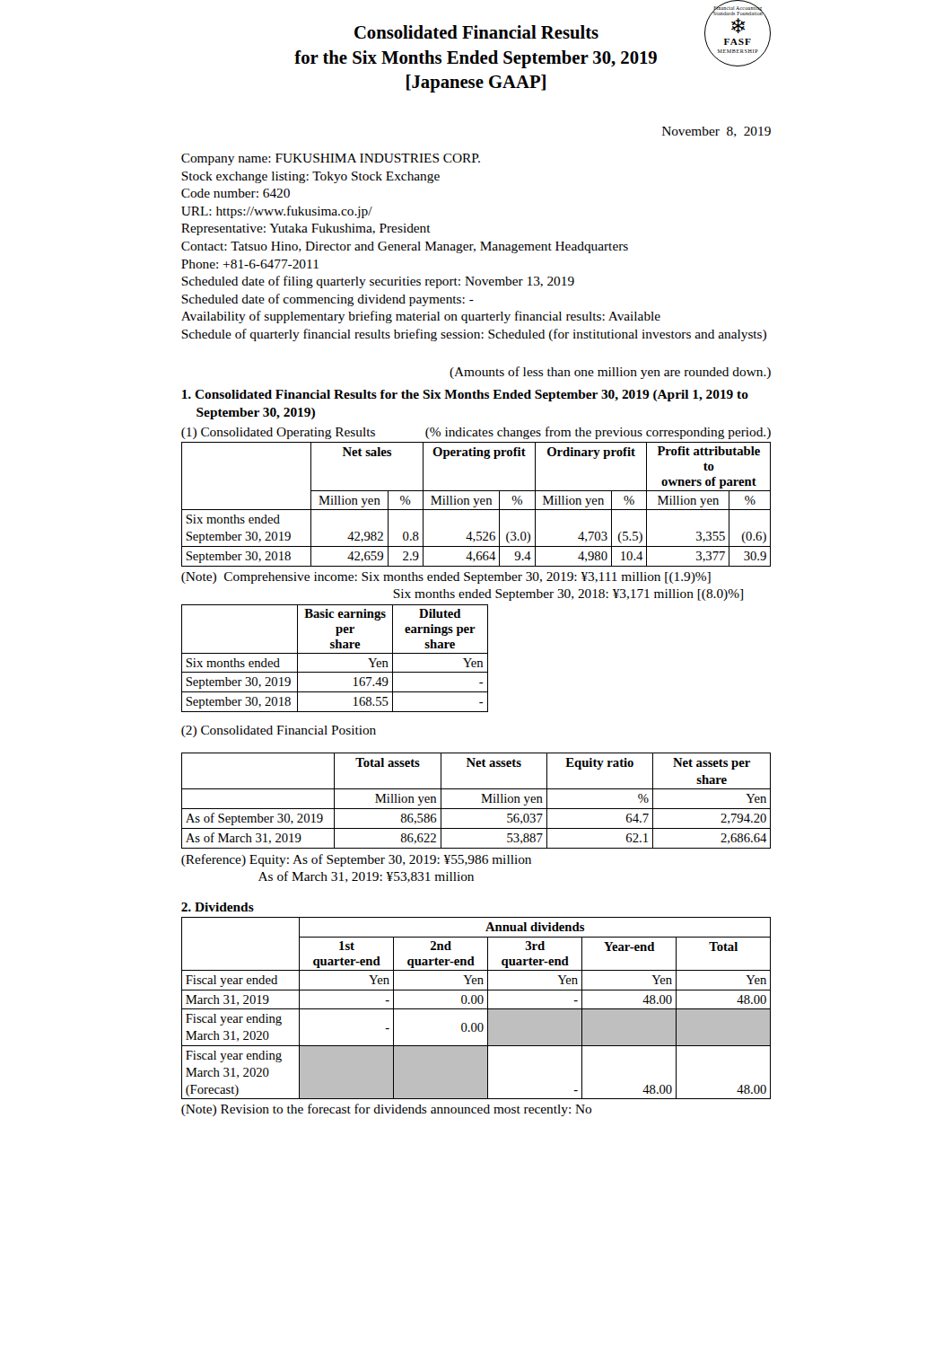Financial Accounting Standards Foundation ❄ FASF MEMBERSHIP
Consolidated Financial Results
for the Six Months Ended September 30, 2019
[Japanese GAAP]
November 8, 2019
Company name: FUKUSHIMA INDUSTRIES CORP.
Stock exchange listing: Tokyo Stock Exchange
Code number: 6420
URL: https://www.fukusima.co.jp/
Representative: Yutaka Fukushima, President
Contact: Tatsuo Hino, Director and General Manager, Management Headquarters
Phone: +81-6-6477-2011
Scheduled date of filing quarterly securities report: November 13, 2019
Scheduled date of commencing dividend payments: -
Availability of supplementary briefing material on quarterly financial results: Available
Schedule of quarterly financial results briefing session: Scheduled (for institutional investors and analysts)
(Amounts of less than one million yen are rounded down.)
1. Consolidated Financial Results for the Six Months Ended September 30, 2019 (April 1, 2019 to September 30, 2019)
(1) Consolidated Operating Results (% indicates changes from the previous corresponding period.)
| | Net sales | Operating profit | Ordinary profit | Profit attributable to owners of parent |
| Million yen | % | Million yen | % | Million yen | % | Million yen | % |
| Six months ended September 30, 2019 | 42,982 | 0.8 | 4,526 | (3.0) | 4,703 | (5.5) | 3,355 | (0.6) |
| September 30, 2018 | 42,659 | 2.9 | 4,664 | 9.4 | 4,980 | 10.4 | 3,377 | 30.9 |
(Note) Comprehensive income: Six months ended September 30, 2019: ¥3,111 million [(1.9)%]
Six months ended September 30, 2018: ¥3,171 million [(8.0)%]
| | Basic earnings per share | Diluted earnings per share |
| Six months ended | Yen | Yen |
| September 30, 2019 | 167.49 | - |
| September 30, 2018 | 168.55 | - |
(2) Consolidated Financial Position
| | Total assets | Net assets | Equity ratio | Net assets per share |
| | Million yen | Million yen | % | Yen |
| As of September 30, 2019 | 86,586 | 56,037 | 64.7 | 2,794.20 |
| As of March 31, 2019 | 86,622 | 53,887 | 62.1 | 2,686.64 |
(Reference) Equity: As of September 30, 2019: ¥55,986 million
As of March 31, 2019: ¥53,831 million
2. Dividends
| | Annual dividends |
| | 1st quarter-end | 2nd quarter-end | 3rd quarter-end | Year-end | Total |
| Fiscal year ended | Yen | Yen | Yen | Yen | Yen |
| March 31, 2019 | - | 0.00 | - | 48.00 | 48.00 |
| Fiscal year ending March 31, 2020 | - | 0.00 | | | |
| Fiscal year ending March 31, 2020 (Forecast) | | | - | 48.00 | 48.00 |
(Note) Revision to the forecast for dividends announced most recently: No